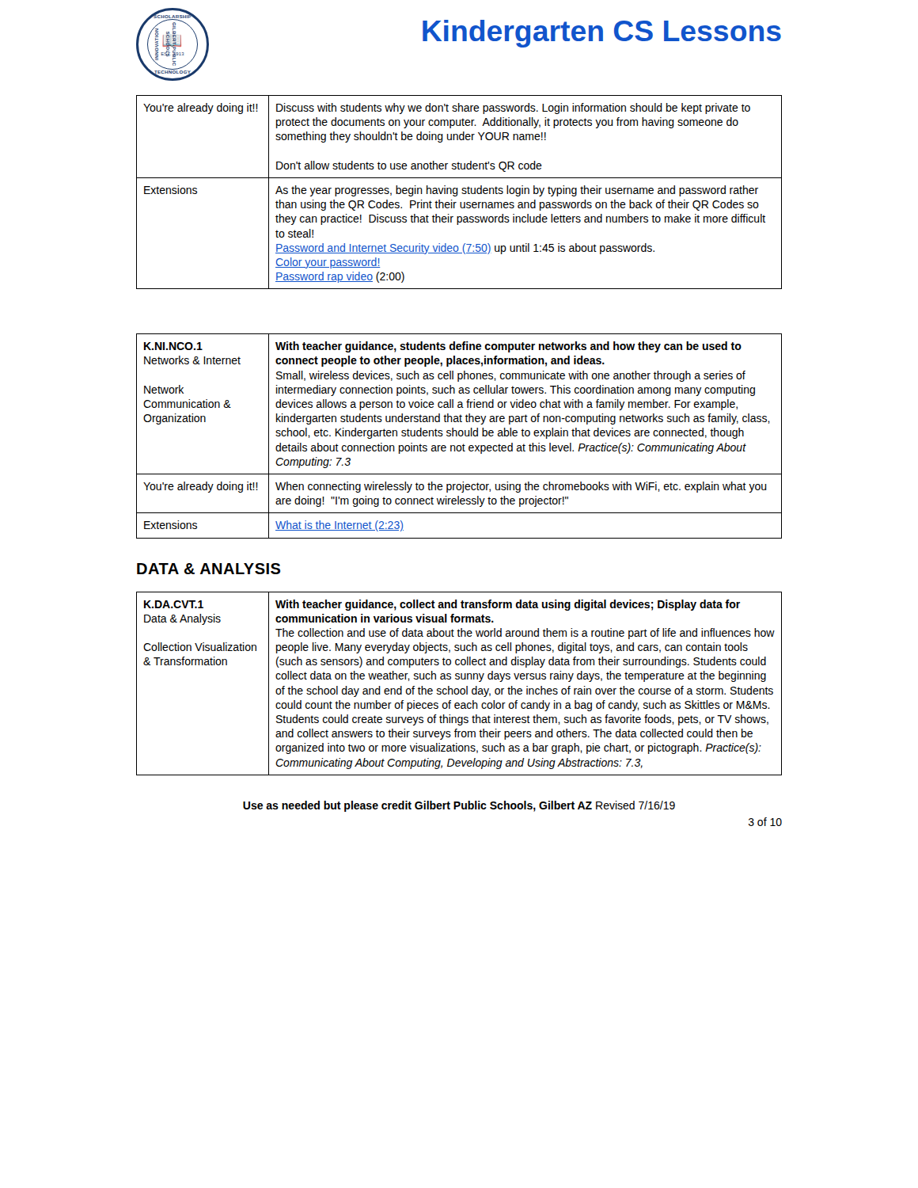Scholarship Technology Innovation Gilbert Public Schools
📖
EST. 1913
Kindergarten CS Lessons
| You're already doing it!! | Discuss with students why we don't share passwords. Login information should be kept private to protect the documents on your computer. Additionally, it protects you from having someone do something they shouldn't be doing under YOUR name!! Don't allow students to use another student's QR code |
| Extensions | As the year progresses, begin having students login by typing their username and password rather than using the QR Codes. Print their usernames and passwords on the back of their QR Codes so they can practice! Discuss that their passwords include letters and numbers to make it more difficult to steal! Password and Internet Security video (7:50) up until 1:45 is about passwords. Color your password! Password rap video (2:00) |
| K.NI.NCO.1 Networks & Internet Network Communication & Organization | With teacher guidance, students define computer networks and how they can be used to connect people to other people, places,information, and ideas. Small, wireless devices, such as cell phones, communicate with one another through a series of intermediary connection points, such as cellular towers. This coordination among many computing devices allows a person to voice call a friend or video chat with a family member. For example, kindergarten students understand that they are part of non-computing networks such as family, class, school, etc. Kindergarten students should be able to explain that devices are connected, though details about connection points are not expected at this level. Practice(s): Communicating About Computing: 7.3 |
| You're already doing it!! | When connecting wirelessly to the projector, using the chromebooks with WiFi, etc. explain what you are doing! "I'm going to connect wirelessly to the projector!" |
| Extensions | What is the Internet (2:23) |
DATA & ANALYSIS
| K.DA.CVT.1 Data & Analysis Collection Visualization & Transformation | With teacher guidance, collect and transform data using digital devices; Display data for communication in various visual formats. The collection and use of data about the world around them is a routine part of life and influences how people live. Many everyday objects, such as cell phones, digital toys, and cars, can contain tools (such as sensors) and computers to collect and display data from their surroundings. Students could collect data on the weather, such as sunny days versus rainy days, the temperature at the beginning of the school day and end of the school day, or the inches of rain over the course of a storm. Students could count the number of pieces of each color of candy in a bag of candy, such as Skittles or M&Ms. Students could create surveys of things that interest them, such as favorite foods, pets, or TV shows, and collect answers to their surveys from their peers and others. The data collected could then be organized into two or more visualizations, such as a bar graph, pie chart, or pictograph. Practice(s): Communicating About Computing, Developing and Using Abstractions: 7.3, |
Use as needed but please credit Gilbert Public Schools, Gilbert AZ Revised 7/16/19
3 of 10